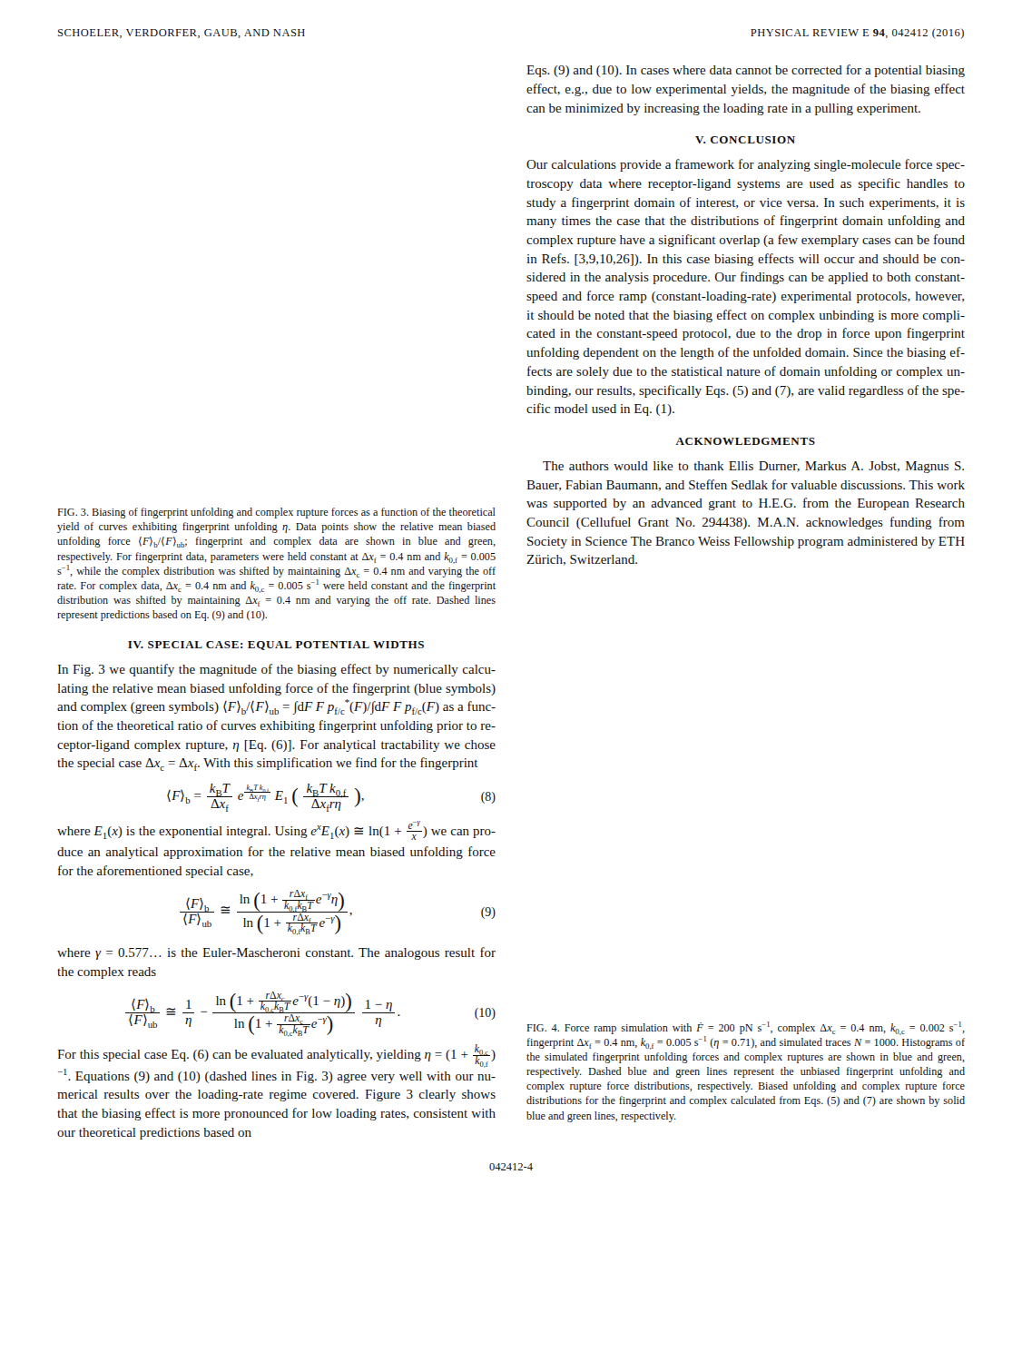Schoeler, Verdorfer, Gaub, and Nash
PHYSICAL REVIEW E 94, 042412 (2016)
FIG. 3. Biasing of fingerprint unfolding and complex rupture forces as a function of the theoretical yield of curves exhibiting fingerprint unfolding η. Data points show the relative mean biased unfolding force ⟨F⟩b/⟨F⟩ub; fingerprint and complex data are shown in blue and green, respectively. For fingerprint data, parameters were held constant at Δxf = 0.4 nm and k0,f = 0.005 s−1, while the complex distribution was shifted by maintaining Δxc = 0.4 nm and varying the off rate. For complex data, Δxc = 0.4 nm and k0,c = 0.005 s−1 were held constant and the fingerprint distribution was shifted by maintaining Δxf = 0.4 nm and varying the off rate. Dashed lines represent predictions based on Eq. (9) and (10).
IV. Special case: equal potential widths
In Fig. 3 we quantify the magnitude of the biasing effect by numerically calculating the relative mean biased unfolding force of the fingerprint (blue symbols) and complex (green symbols) ⟨F⟩b/⟨F⟩ub = ∫dF F pf/c*(F)/∫dF F pf/c(F) as a function of the theoretical ratio of curves exhibiting fingerprint unfolding prior to receptor-ligand complex rupture, η [Eq. (6)]. For analytical tractability we chose the special case Δxc = Δxf. With this simplification we find for the fingerprint
⟨F⟩b = kBT Δxf ekBT k0,f Δxfrη E1 ( kBT k0,f Δxfrη ),
(8)
where E1(x) is the exponential integral. Using exE1(x) ≅ ln(1 + e−γ x) we can produce an analytical approximation for the relative mean biased unfolding force for the aforementioned special case,
⟨F⟩b⟨F⟩ub ≅ ln (1 + r Δxf k0,fkBT e−γη) ln (1 + r Δxf k0,fkBT e−γ) ,
(9)
where γ = 0.577… is the Euler-Mascheroni constant. The analogous result for the complex reads
⟨F⟩b⟨F⟩ub ≅ 1 η − ln (1 + r Δxc k0,ckBT e−γ(1 − η)) ln (1 + r Δxc k0,ckBT e−γ) 1 − η η.
(10)
For this special case Eq. (6) can be evaluated analytically, yielding η = (1 + k0,c k0,f)−1. Equations (9) and (10) (dashed lines in Fig. 3) agree very well with our numerical results over the loading-rate regime covered. Figure 3 clearly shows that the biasing effect is more pronounced for low loading rates, consistent with our theoretical predictions based on
Eqs. (9) and (10). In cases where data cannot be corrected for a potential biasing effect, e.g., due to low experimental yields, the magnitude of the biasing effect can be minimized by increasing the loading rate in a pulling experiment.
V. Conclusion
Our calculations provide a framework for analyzing single-molecule force spectroscopy data where receptor-ligand systems are used as specific handles to study a fingerprint domain of interest, or vice versa. In such experiments, it is many times the case that the distributions of fingerprint domain unfolding and complex rupture have a significant overlap (a few exemplary cases can be found in Refs. [3,9,10,26]). In this case biasing effects will occur and should be considered in the analysis procedure. Our findings can be applied to both constant-speed and force ramp (constant-loading-rate) experimental protocols, however, it should be noted that the biasing effect on complex unbinding is more complicated in the constant-speed protocol, due to the drop in force upon fingerprint unfolding dependent on the length of the unfolded domain. Since the biasing effects are solely due to the statistical nature of domain unfolding or complex unbinding, our results, specifically Eqs. (5) and (7), are valid regardless of the specific model used in Eq. (1).
Acknowledgments
The authors would like to thank Ellis Durner, Markus A. Jobst, Magnus S. Bauer, Fabian Baumann, and Steffen Sedlak for valuable discussions. This work was supported by an advanced grant to H.E.G. from the European Research Council (Cellufuel Grant No. 294438). M.A.N. acknowledges funding from Society in Science The Branco Weiss Fellowship program administered by ETH Zürich, Switzerland.
FIG. 4. Force ramp simulation with Ḟ = 200 pN s−1, complex Δxc = 0.4 nm, k0,c = 0.002 s−1, fingerprint Δxf = 0.4 nm, k0,f = 0.005 s−1 (η = 0.71), and simulated traces N = 1000. Histograms of the simulated fingerprint unfolding forces and complex ruptures are shown in blue and green, respectively. Dashed blue and green lines represent the unbiased fingerprint unfolding and complex rupture force distributions, respectively. Biased unfolding and complex rupture force distributions for the fingerprint and complex calculated from Eqs. (5) and (7) are shown by solid blue and green lines, respectively.
042412-4